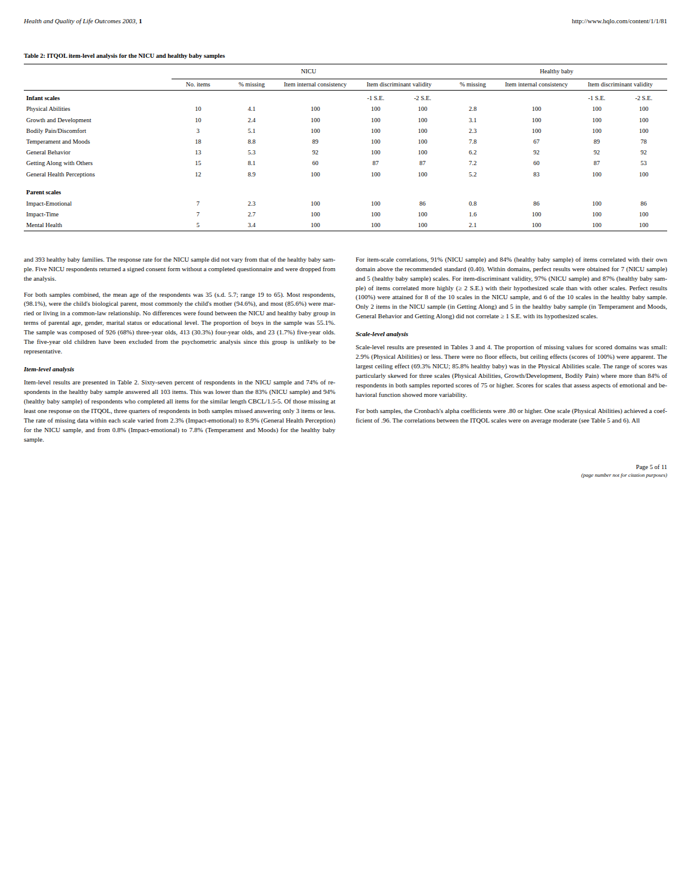Health and Quality of Life Outcomes 2003, 1
http://www.hqlo.com/content/1/1/81
Table 2: ITQOL item-level analysis for the NICU and healthy baby samples
| | NICU | Healthy baby |
| | No. items | % missing | Item internal consistency | Item discriminant validity | % missing | Item internal consistency | Item discriminant validity |
| Infant scales | | | | -1 S.E. | -2 S.E. | | | -1 S.E. | -2 S.E. |
| Physical Abilities | 10 | 4.1 | 100 | 100 | 100 | 2.8 | 100 | 100 | 100 |
| Growth and Development | 10 | 2.4 | 100 | 100 | 100 | 3.1 | 100 | 100 | 100 |
| Bodily Pain/Discomfort | 3 | 5.1 | 100 | 100 | 100 | 2.3 | 100 | 100 | 100 |
| Temperament and Moods | 18 | 8.8 | 89 | 100 | 100 | 7.8 | 67 | 89 | 78 |
| General Behavior | 13 | 5.3 | 92 | 100 | 100 | 6.2 | 92 | 92 | 92 |
| Getting Along with Others | 15 | 8.1 | 60 | 87 | 87 | 7.2 | 60 | 87 | 53 |
| General Health Perceptions | 12 | 8.9 | 100 | 100 | 100 | 5.2 | 83 | 100 | 100 |
| Parent scales | |
| Impact-Emotional | 7 | 2.3 | 100 | 100 | 86 | 0.8 | 86 | 100 | 86 |
| Impact-Time | 7 | 2.7 | 100 | 100 | 100 | 1.6 | 100 | 100 | 100 |
| Mental Health | 5 | 3.4 | 100 | 100 | 100 | 2.1 | 100 | 100 | 100 |
and 393 healthy baby families. The response rate for the NICU sample did not vary from that of the healthy baby sample. Five NICU respondents returned a signed consent form without a completed questionnaire and were dropped from the analysis.
For both samples combined, the mean age of the respondents was 35 (s.d. 5.7; range 19 to 65). Most respondents, (98.1%), were the child's biological parent, most commonly the child's mother (94.6%), and most (85.6%) were married or living in a common-law relationship. No differences were found between the NICU and healthy baby group in terms of parental age, gender, marital status or educational level. The proportion of boys in the sample was 55.1%. The sample was composed of 926 (68%) three-year olds, 413 (30.3%) four-year olds, and 23 (1.7%) five-year olds. The five-year old children have been excluded from the psychometric analysis since this group is unlikely to be representative.
Item-level analysis
Item-level results are presented in Table 2. Sixty-seven percent of respondents in the NICU sample and 74% of respondents in the healthy baby sample answered all 103 items. This was lower than the 83% (NICU sample) and 94% (healthy baby sample) of respondents who completed all items for the similar length CBCL/1.5-5. Of those missing at least one response on the ITQOL, three quarters of respondents in both samples missed answering only 3 items or less. The rate of missing data within each scale varied from 2.3% (Impact-emotional) to 8.9% (General Health Perception) for the NICU sample, and from 0.8% (Impact-emotional) to 7.8% (Temperament and Moods) for the healthy baby sample.
For item-scale correlations, 91% (NICU sample) and 84% (healthy baby sample) of items correlated with their own domain above the recommended standard (0.40). Within domains, perfect results were obtained for 7 (NICU sample) and 5 (healthy baby sample) scales. For item-discriminant validity, 97% (NICU sample) and 87% (healthy baby sample) of items correlated more highly (≥ 2 S.E.) with their hypothesized scale than with other scales. Perfect results (100%) were attained for 8 of the 10 scales in the NICU sample, and 6 of the 10 scales in the healthy baby sample. Only 2 items in the NICU sample (in Getting Along) and 5 in the healthy baby sample (in Temperament and Moods, General Behavior and Getting Along) did not correlate ≥ 1 S.E. with its hypothesized scales.
Scale-level analysis
Scale-level results are presented in Tables 3 and 4. The proportion of missing values for scored domains was small: 2.9% (Physical Abilities) or less. There were no floor effects, but ceiling effects (scores of 100%) were apparent. The largest ceiling effect (69.3% NICU; 85.8% healthy baby) was in the Physical Abilities scale. The range of scores was particularly skewed for three scales (Physical Abilities, Growth/Development, Bodily Pain) where more than 84% of respondents in both samples reported scores of 75 or higher. Scores for scales that assess aspects of emotional and behavioral function showed more variability.
For both samples, the Cronbach's alpha coefficients were .80 or higher. One scale (Physical Abilities) achieved a coefficient of .96. The correlations between the ITQOL scales were on average moderate (see Table 5 and 6). All
Page 5 of 11 (page number not for citation purposes)